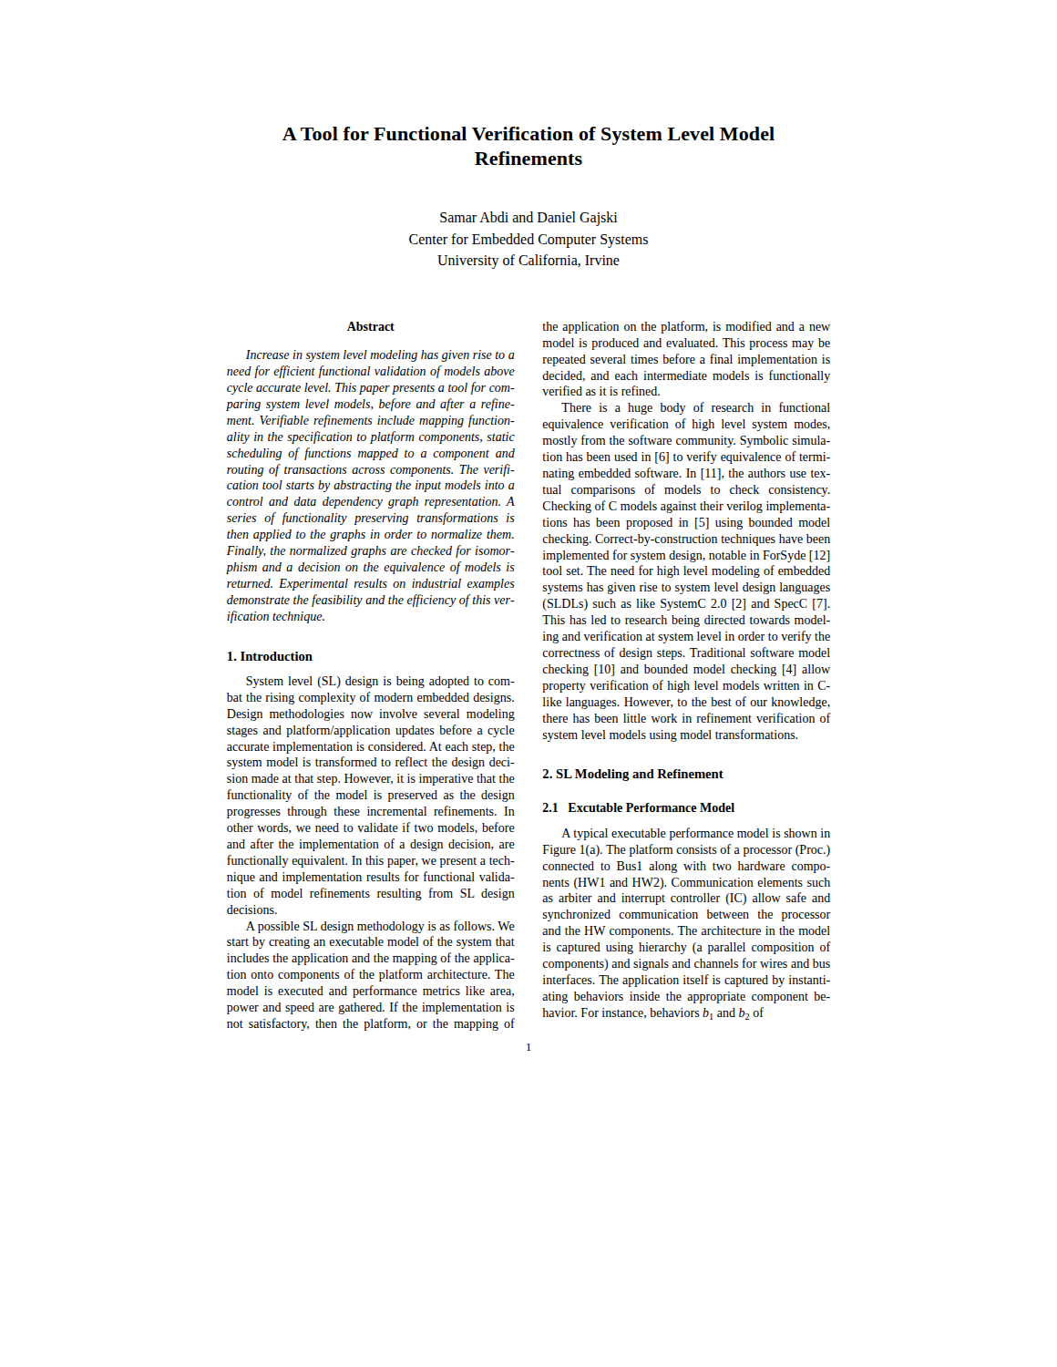A Tool for Functional Verification of System Level Model Refinements
Samar Abdi and Daniel Gajski
Center for Embedded Computer Systems
University of California, Irvine
Abstract
Increase in system level modeling has given rise to a need for efficient functional validation of models above cycle accurate level. This paper presents a tool for comparing system level models, before and after a refinement. Verifiable refinements include mapping functionality in the specification to platform components, static scheduling of functions mapped to a component and routing of transactions across components. The verification tool starts by abstracting the input models into a control and data dependency graph representation. A series of functionality preserving transformations is then applied to the graphs in order to normalize them. Finally, the normalized graphs are checked for isomorphism and a decision on the equivalence of models is returned. Experimental results on industrial examples demonstrate the feasibility and the efficiency of this verification technique.
1. Introduction
System level (SL) design is being adopted to combat the rising complexity of modern embedded designs. Design methodologies now involve several modeling stages and platform/application updates before a cycle accurate implementation is considered. At each step, the system model is transformed to reflect the design decision made at that step. However, it is imperative that the functionality of the model is preserved as the design progresses through these incremental refinements. In other words, we need to validate if two models, before and after the implementation of a design decision, are functionally equivalent. In this paper, we present a technique and implementation results for functional validation of model refinements resulting from SL design decisions.
A possible SL design methodology is as follows. We start by creating an executable model of the system that includes the application and the mapping of the application onto components of the platform architecture. The model is executed and performance metrics like area, power and speed are gathered. If the implementation is not satisfactory, then the platform, or the mapping of the application on the platform, is modified and a new model is produced and evaluated. This process may be repeated several times before a final implementation is decided, and each intermediate models is functionally verified as it is refined.
There is a huge body of research in functional equivalence verification of high level system modes, mostly from the software community. Symbolic simulation has been used in [6] to verify equivalence of terminating embedded software. In [11], the authors use textual comparisons of models to check consistency. Checking of C models against their verilog implementations has been proposed in [5] using bounded model checking. Correct-by-construction techniques have been implemented for system design, notable in ForSyde [12] tool set. The need for high level modeling of embedded systems has given rise to system level design languages (SLDLs) such as like SystemC 2.0 [2] and SpecC [7]. This has led to research being directed towards modeling and verification at system level in order to verify the correctness of design steps. Traditional software model checking [10] and bounded model checking [4] allow property verification of high level models written in C-like languages. However, to the best of our knowledge, there has been little work in refinement verification of system level models using model transformations.
2. SL Modeling and Refinement
2.1 Excutable Performance Model
A typical executable performance model is shown in Figure 1(a). The platform consists of a processor (Proc.) connected to Bus1 along with two hardware components (HW1 and HW2). Communication elements such as arbiter and interrupt controller (IC) allow safe and synchronized communication between the processor and the HW components. The architecture in the model is captured using hierarchy (a parallel composition of components) and signals and channels for wires and bus interfaces. The application itself is captured by instantiating behaviors inside the appropriate component behavior. For instance, behaviors b1 and b2 of
1